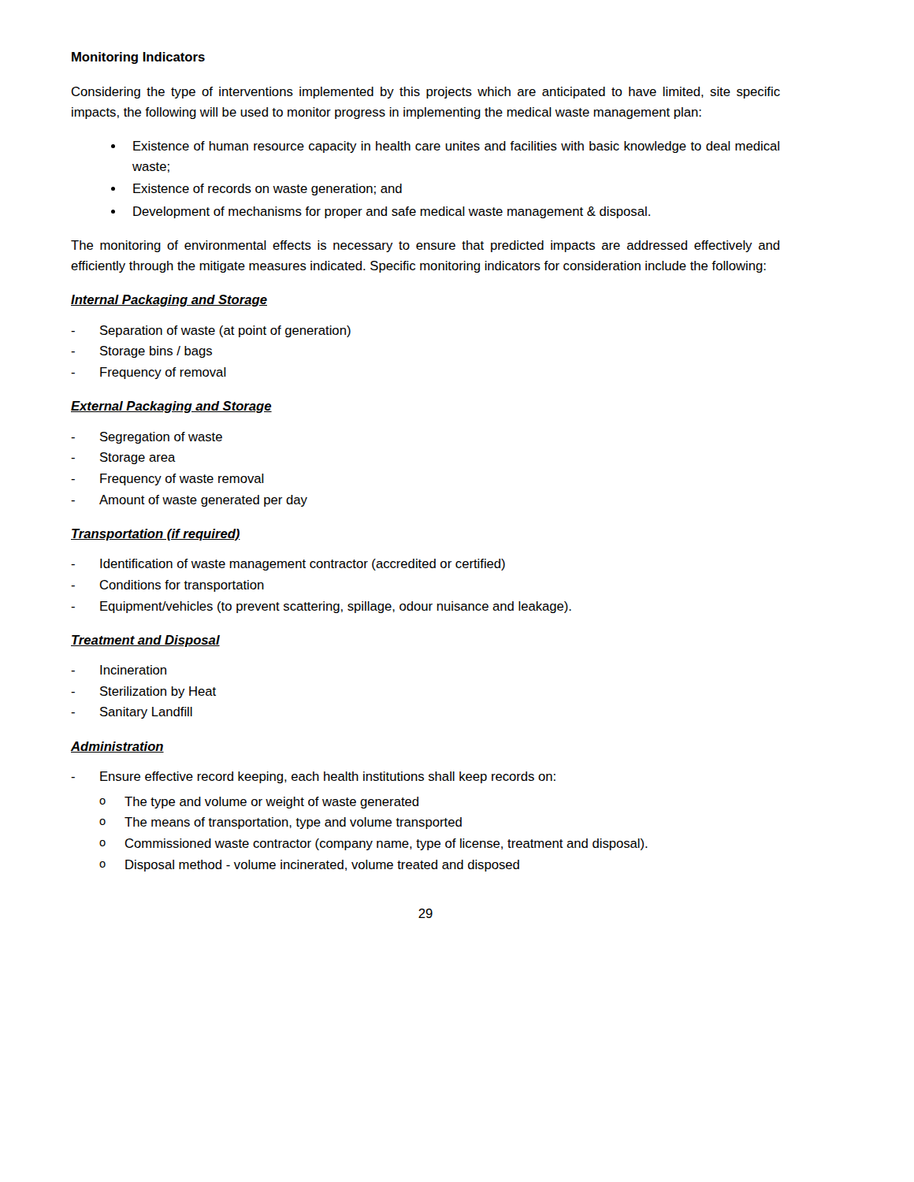Monitoring Indicators
Considering the type of interventions implemented by this projects which are anticipated to have limited, site specific impacts, the following will be used to monitor progress in implementing the medical waste management plan:
Existence of human resource capacity in health care unites and facilities with basic knowledge to deal medical waste;
Existence of records on waste generation; and
Development of mechanisms for proper and safe medical waste management & disposal.
The monitoring of environmental effects is necessary to ensure that predicted impacts are addressed effectively and efficiently through the mitigate measures indicated. Specific monitoring indicators for consideration include the following:
Internal Packaging and Storage
Separation of waste (at point of generation)
Storage bins / bags
Frequency of removal
External Packaging and Storage
Segregation of waste
Storage area
Frequency of waste removal
Amount of waste generated per day
Transportation (if required)
Identification of waste management contractor (accredited or certified)
Conditions for transportation
Equipment/vehicles (to prevent scattering, spillage, odour nuisance and leakage).
Treatment and Disposal
Incineration
Sterilization by Heat
Sanitary Landfill
Administration
Ensure effective record keeping, each health institutions shall keep records on:
The type and volume or weight of waste generated
The means of transportation, type and volume transported
Commissioned waste contractor (company name, type of license, treatment and disposal).
Disposal method - volume incinerated, volume treated and disposed
29